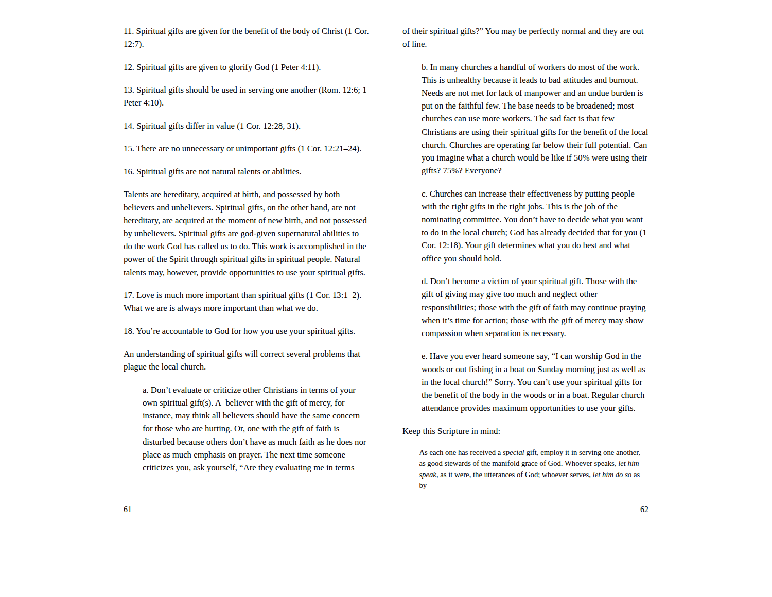11. Spiritual gifts are given for the benefit of the body of Christ (1 Cor. 12:7).
12. Spiritual gifts are given to glorify God (1 Peter 4:11).
13. Spiritual gifts should be used in serving one another (Rom. 12:6; 1 Peter 4:10).
14. Spiritual gifts differ in value (1 Cor. 12:28, 31).
15. There are no unnecessary or unimportant gifts (1 Cor. 12:21–24).
16. Spiritual gifts are not natural talents or abilities.
Talents are hereditary, acquired at birth, and possessed by both believers and unbelievers. Spiritual gifts, on the other hand, are not hereditary, are acquired at the moment of new birth, and not possessed by unbelievers. Spiritual gifts are god-given supernatural abilities to do the work God has called us to do. This work is accomplished in the power of the Spirit through spiritual gifts in spiritual people. Natural talents may, however, provide opportunities to use your spiritual gifts.
17. Love is much more important than spiritual gifts (1 Cor. 13:1–2). What we are is always more important than what we do.
18. You’re accountable to God for how you use your spiritual gifts.
An understanding of spiritual gifts will correct several problems that plague the local church.
a. Don’t evaluate or criticize other Christians in terms of your own spiritual gift(s). A believer with the gift of mercy, for instance, may think all believers should have the same concern for those who are hurting. Or, one with the gift of faith is disturbed because others don’t have as much faith as he does nor place as much emphasis on prayer. The next time someone criticizes you, ask yourself, “Are they evaluating me in terms
of their spiritual gifts?” You may be perfectly normal and they are out of line.
b. In many churches a handful of workers do most of the work. This is unhealthy because it leads to bad attitudes and burnout. Needs are not met for lack of manpower and an undue burden is put on the faithful few. The base needs to be broadened; most churches can use more workers. The sad fact is that few Christians are using their spiritual gifts for the benefit of the local church. Churches are operating far below their full potential. Can you imagine what a church would be like if 50% were using their gifts? 75%? Everyone?
c. Churches can increase their effectiveness by putting people with the right gifts in the right jobs. This is the job of the nominating committee. You don’t have to decide what you want to do in the local church; God has already decided that for you (1 Cor. 12:18). Your gift determines what you do best and what office you should hold.
d. Don’t become a victim of your spiritual gift. Those with the gift of giving may give too much and neglect other responsibilities; those with the gift of faith may continue praying when it’s time for action; those with the gift of mercy may show compassion when separation is necessary.
e. Have you ever heard someone say, “I can worship God in the woods or out fishing in a boat on Sunday morning just as well as in the local church!” Sorry. You can’t use your spiritual gifts for the benefit of the body in the woods or in a boat. Regular church attendance provides maximum opportunities to use your gifts.
Keep this Scripture in mind:
As each one has received a special gift, employ it in serving one another, as good stewards of the manifold grace of God. Whoever speaks, let him speak, as it were, the utterances of God; whoever serves, let him do so as by
61 62